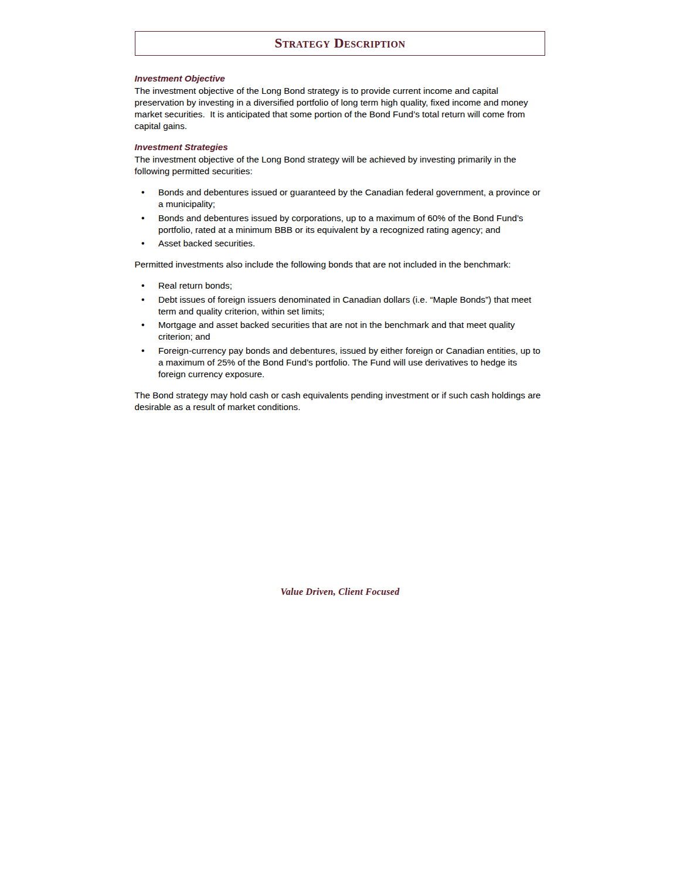Strategy Description
Investment Objective
The investment objective of the Long Bond strategy is to provide current income and capital preservation by investing in a diversified portfolio of long term high quality, fixed income and money market securities. It is anticipated that some portion of the Bond Fund’s total return will come from capital gains.
Investment Strategies
The investment objective of the Long Bond strategy will be achieved by investing primarily in the following permitted securities:
Bonds and debentures issued or guaranteed by the Canadian federal government, a province or a municipality;
Bonds and debentures issued by corporations, up to a maximum of 60% of the Bond Fund’s portfolio, rated at a minimum BBB or its equivalent by a recognized rating agency; and
Asset backed securities.
Permitted investments also include the following bonds that are not included in the benchmark:
Real return bonds;
Debt issues of foreign issuers denominated in Canadian dollars (i.e. “Maple Bonds”) that meet term and quality criterion, within set limits;
Mortgage and asset backed securities that are not in the benchmark and that meet quality criterion; and
Foreign-currency pay bonds and debentures, issued by either foreign or Canadian entities, up to a maximum of 25% of the Bond Fund’s portfolio. The Fund will use derivatives to hedge its foreign currency exposure.
The Bond strategy may hold cash or cash equivalents pending investment or if such cash holdings are desirable as a result of market conditions.
Value Driven, Client Focused